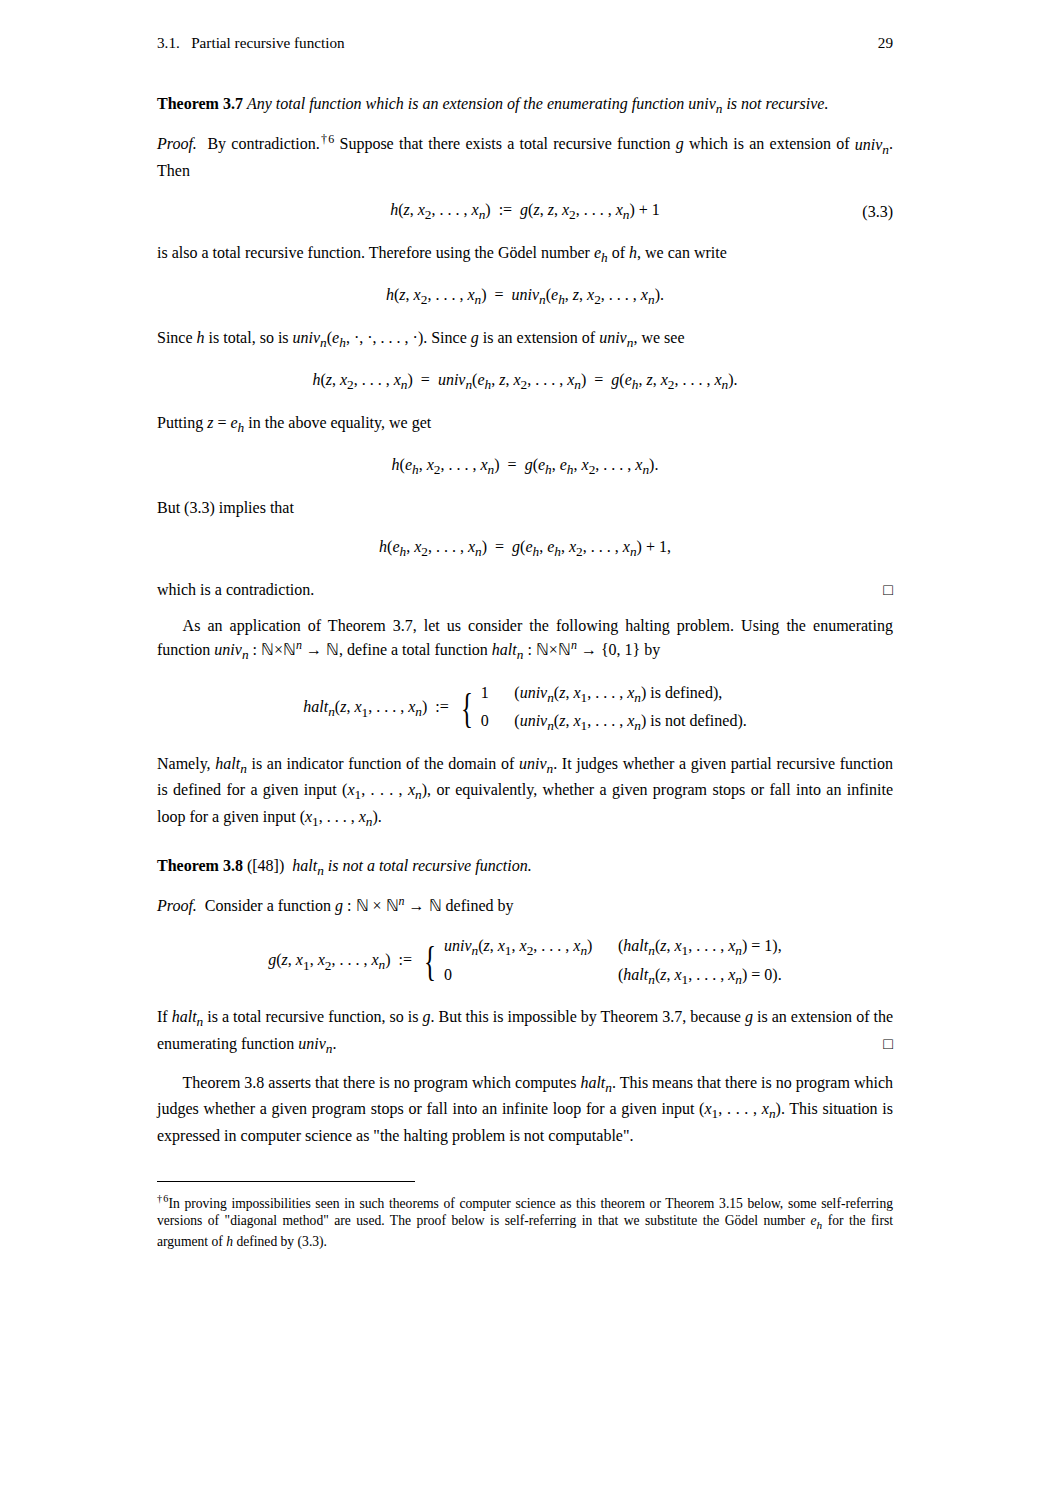3.1. Partial recursive function 29
Theorem 3.7 Any total function which is an extension of the enumerating function univn is not recursive.
Proof. By contradiction.†6 Suppose that there exists a total recursive function g which is an extension of univn. Then
h(z, x2, . . . , xn) := g(z, z, x2, . . . , xn) + 1 (3.3)
is also a total recursive function. Therefore using the Gödel number eh of h, we can write
h(z, x2, . . . , xn) = univn(eh, z, x2, . . . , xn).
Since h is total, so is univn(eh, ·, ·, . . . , ·). Since g is an extension of univn, we see
h(z, x2, . . . , xn) = univn(eh, z, x2, . . . , xn) = g(eh, z, x2, . . . , xn).
Putting z = eh in the above equality, we get
h(eh, x2, . . . , xn) = g(eh, eh, x2, . . . , xn).
But (3.3) implies that
h(eh, x2, . . . , xn) = g(eh, eh, x2, . . . , xn) + 1,
which is a contradiction. □
As an application of Theorem 3.7, let us consider the following halting problem. Using the enumerating function univn : ℕ×ℕn → ℕ, define a total function haltn : ℕ×ℕn → {0, 1} by
haltn(z, x1, . . . , xn) := { 1(univn(z, x1, . . . , xn) is defined), 0(univn(z, x1, . . . , xn) is not defined).
Namely, haltn is an indicator function of the domain of univn. It judges whether a given partial recursive function is defined for a given input (x1, . . . , xn), or equivalently, whether a given program stops or fall into an infinite loop for a given input (x1, . . . , xn).
Theorem 3.8 ([48]) haltn is not a total recursive function.
Proof. Consider a function g : ℕ × ℕn → ℕ defined by
g(z, x1, x2, . . . , xn) := { univn(z, x1, x2, . . . , xn)(haltn(z, x1, . . . , xn) = 1), 0(haltn(z, x1, . . . , xn) = 0).
If haltn is a total recursive function, so is g. But this is impossible by Theorem 3.7, because g is an extension of the enumerating function univn. □
Theorem 3.8 asserts that there is no program which computes haltn. This means that there is no program which judges whether a given program stops or fall into an infinite loop for a given input (x1, . . . , xn). This situation is expressed in computer science as "the halting problem is not computable".
†6In proving impossibilities seen in such theorems of computer science as this theorem or Theorem 3.15 below, some self-referring versions of "diagonal method" are used. The proof below is self-referring in that we substitute the Gödel number eh for the first argument of h defined by (3.3).